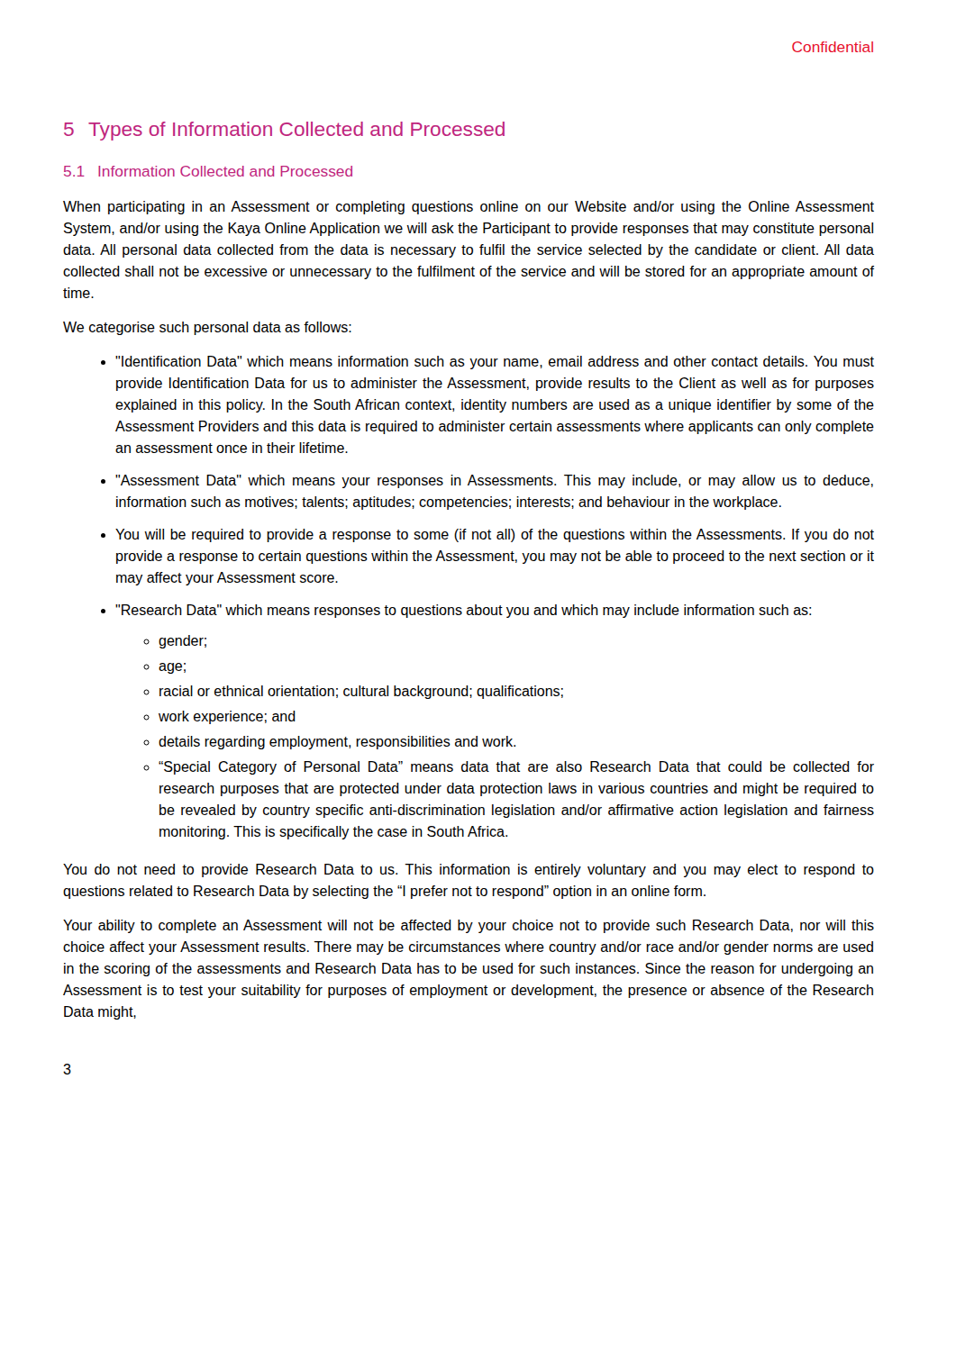Confidential
5 Types of Information Collected and Processed
5.1 Information Collected and Processed
When participating in an Assessment or completing questions online on our Website and/or using the Online Assessment System, and/or using the Kaya Online Application we will ask the Participant to provide responses that may constitute personal data. All personal data collected from the data is necessary to fulfil the service selected by the candidate or client. All data collected shall not be excessive or unnecessary to the fulfilment of the service and will be stored for an appropriate amount of time.
We categorise such personal data as follows:
"Identification Data" which means information such as your name, email address and other contact details. You must provide Identification Data for us to administer the Assessment, provide results to the Client as well as for purposes explained in this policy. In the South African context, identity numbers are used as a unique identifier by some of the Assessment Providers and this data is required to administer certain assessments where applicants can only complete an assessment once in their lifetime.
"Assessment Data" which means your responses in Assessments. This may include, or may allow us to deduce, information such as motives; talents; aptitudes; competencies; interests; and behaviour in the workplace.
You will be required to provide a response to some (if not all) of the questions within the Assessments. If you do not provide a response to certain questions within the Assessment, you may not be able to proceed to the next section or it may affect your Assessment score.
"Research Data" which means responses to questions about you and which may include information such as:
gender;
age;
racial or ethnical orientation; cultural background; qualifications;
work experience; and
details regarding employment, responsibilities and work.
“Special Category of Personal Data” means data that are also Research Data that could be collected for research purposes that are protected under data protection laws in various countries and might be required to be revealed by country specific anti-discrimination legislation and/or affirmative action legislation and fairness monitoring. This is specifically the case in South Africa.
You do not need to provide Research Data to us. This information is entirely voluntary and you may elect to respond to questions related to Research Data by selecting the “I prefer not to respond” option in an online form.
Your ability to complete an Assessment will not be affected by your choice not to provide such Research Data, nor will this choice affect your Assessment results. There may be circumstances where country and/or race and/or gender norms are used in the scoring of the assessments and Research Data has to be used for such instances. Since the reason for undergoing an Assessment is to test your suitability for purposes of employment or development, the presence or absence of the Research Data might,
3